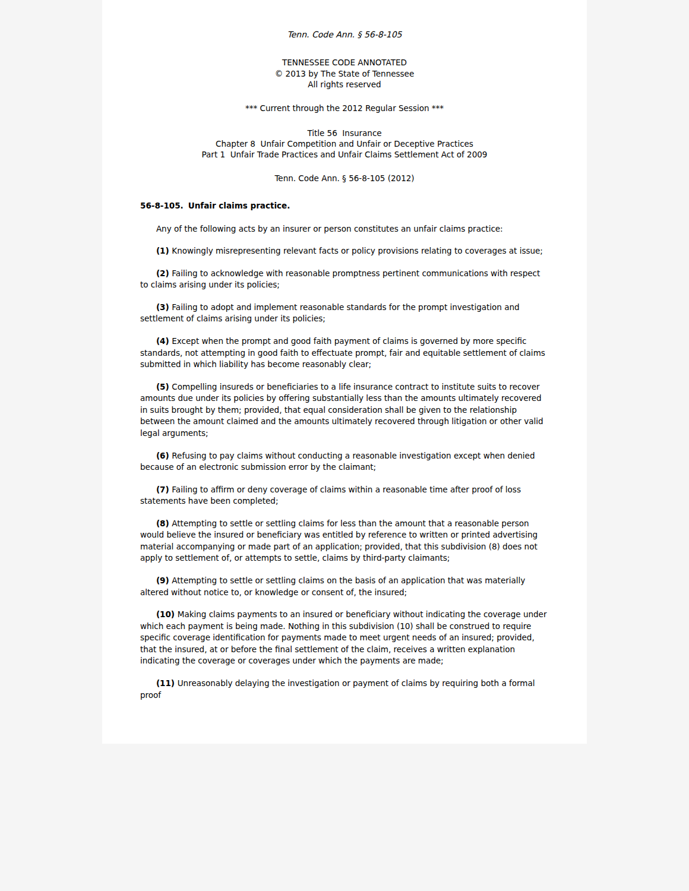Tenn. Code Ann. § 56-8-105
TENNESSEE CODE ANNOTATED
© 2013 by The State of Tennessee
All rights reserved
*** Current through the 2012 Regular Session ***
Title 56 Insurance
Chapter 8 Unfair Competition and Unfair or Deceptive Practices
Part 1 Unfair Trade Practices and Unfair Claims Settlement Act of 2009
Tenn. Code Ann. § 56-8-105 (2012)
56-8-105. Unfair claims practice.
Any of the following acts by an insurer or person constitutes an unfair claims practice:
(1) Knowingly misrepresenting relevant facts or policy provisions relating to coverages at issue;
(2) Failing to acknowledge with reasonable promptness pertinent communications with respect to claims arising under its policies;
(3) Failing to adopt and implement reasonable standards for the prompt investigation and settlement of claims arising under its policies;
(4) Except when the prompt and good faith payment of claims is governed by more specific standards, not attempting in good faith to effectuate prompt, fair and equitable settlement of claims submitted in which liability has become reasonably clear;
(5) Compelling insureds or beneficiaries to a life insurance contract to institute suits to recover amounts due under its policies by offering substantially less than the amounts ultimately recovered in suits brought by them; provided, that equal consideration shall be given to the relationship between the amount claimed and the amounts ultimately recovered through litigation or other valid legal arguments;
(6) Refusing to pay claims without conducting a reasonable investigation except when denied because of an electronic submission error by the claimant;
(7) Failing to affirm or deny coverage of claims within a reasonable time after proof of loss statements have been completed;
(8) Attempting to settle or settling claims for less than the amount that a reasonable person would believe the insured or beneficiary was entitled by reference to written or printed advertising material accompanying or made part of an application; provided, that this subdivision (8) does not apply to settlement of, or attempts to settle, claims by third-party claimants;
(9) Attempting to settle or settling claims on the basis of an application that was materially altered without notice to, or knowledge or consent of, the insured;
(10) Making claims payments to an insured or beneficiary without indicating the coverage under which each payment is being made. Nothing in this subdivision (10) shall be construed to require specific coverage identification for payments made to meet urgent needs of an insured; provided, that the insured, at or before the final settlement of the claim, receives a written explanation indicating the coverage or coverages under which the payments are made;
(11) Unreasonably delaying the investigation or payment of claims by requiring both a formal proof